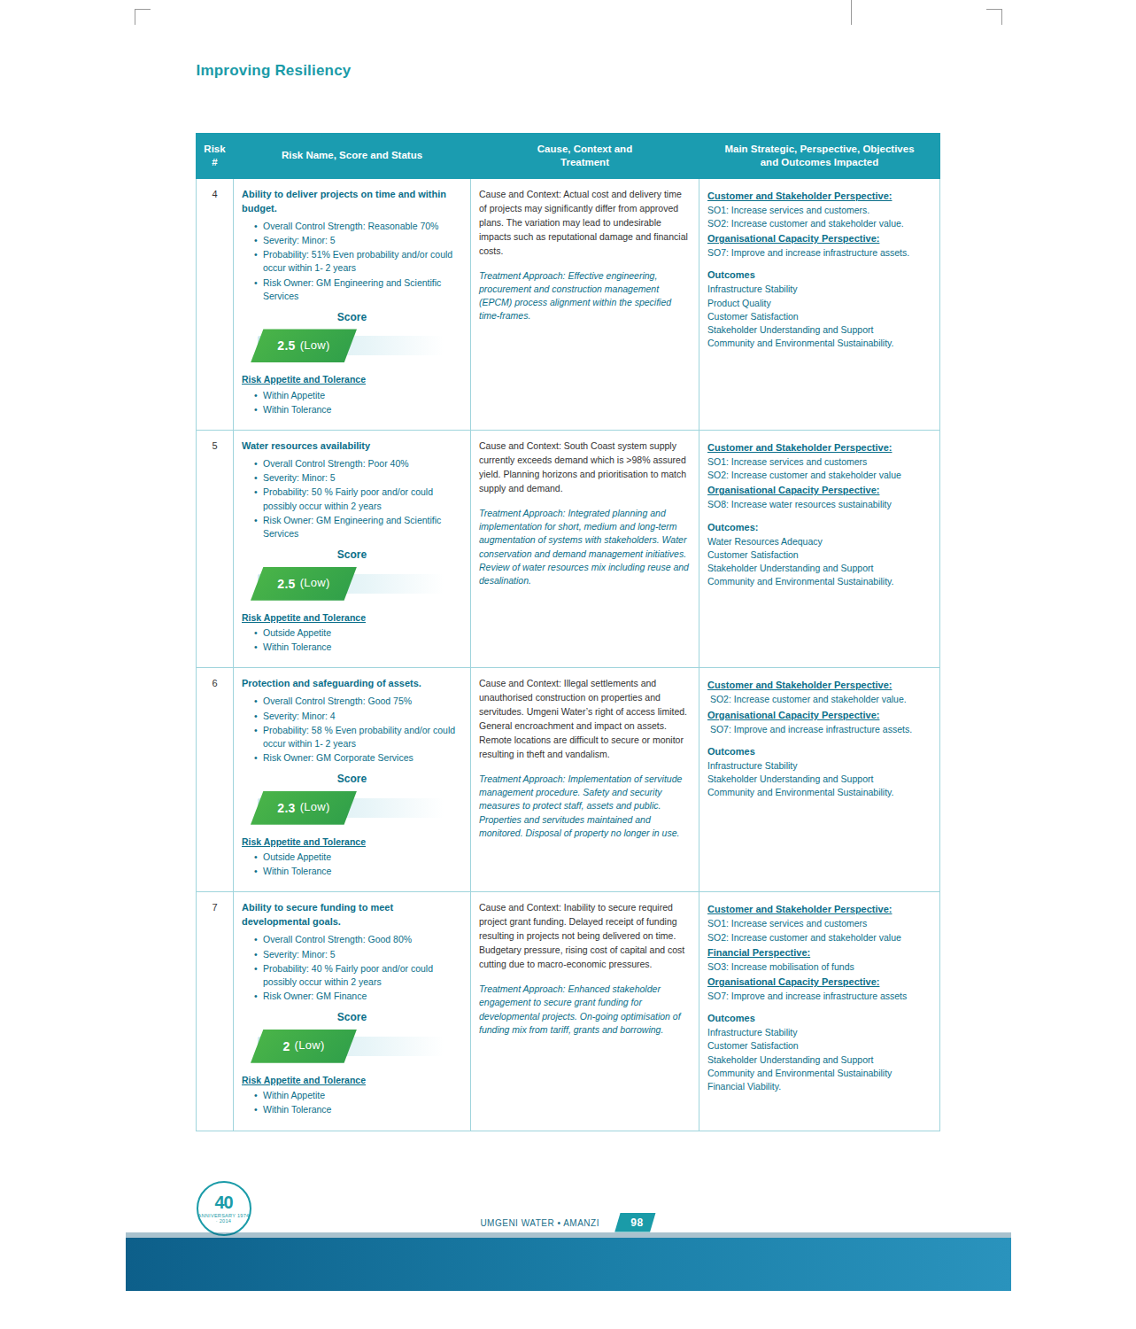Improving Resiliency
| Risk # | Risk Name, Score and Status | Cause, Context and Treatment | Main Strategic, Perspective, Objectives and Outcomes Impacted |
| --- | --- | --- | --- |
| 4 | Ability to deliver projects on time and within budget. Overall Control Strength: Reasonable 70% Severity: Minor: 5 Probability: 51% Even probability and/or could occur within 1- 2 years Risk Owner: GM Engineering and Scientific Services Score 2.5 (Low) Risk Appetite and Tolerance Within Appetite Within Tolerance | Cause and Context: Actual cost and delivery time of projects may significantly differ from approved plans. The variation may lead to undesirable impacts such as reputational damage and financial costs. Treatment Approach: Effective engineering, procurement and construction management (EPCM) process alignment within the specified time-frames. | Customer and Stakeholder Perspective: SO1: Increase services and customers. SO2: Increase customer and stakeholder value. Organisational Capacity Perspective: SO7: Improve and increase infrastructure assets. Outcomes Infrastructure Stability Product Quality Customer Satisfaction Stakeholder Understanding and Support Community and Environmental Sustainability. |
| 5 | Water resources availability Overall Control Strength: Poor 40% Severity: Minor: 5 Probability: 50 % Fairly poor and/or could possibly occur within 2 years Risk Owner: GM Engineering and Scientific Services Score 2.5 (Low) Risk Appetite and Tolerance Outside Appetite Within Tolerance | Cause and Context: South Coast system supply currently exceeds demand which is >98% assured yield. Planning horizons and prioritisation to match supply and demand. Treatment Approach: Integrated planning and implementation for short, medium and long-term augmentation of systems with stakeholders. Water conservation and demand management initiatives. Review of water resources mix including reuse and desalination. | Customer and Stakeholder Perspective: SO1: Increase services and customers SO2: Increase customer and stakeholder value Organisational Capacity Perspective: SO8: Increase water resources sustainability Outcomes: Water Resources Adequacy Customer Satisfaction Stakeholder Understanding and Support Community and Environmental Sustainability. |
| 6 | Protection and safeguarding of assets. Overall Control Strength: Good 75% Severity: Minor: 4 Probability: 58 % Even probability and/or could occur within 1- 2 years Risk Owner: GM Corporate Services Score 2.3 (Low) Risk Appetite and Tolerance Outside Appetite Within Tolerance | Cause and Context: Illegal settlements and unauthorised construction on properties and servitudes. Umgeni Water’s right of access limited. General encroachment and impact on assets. Remote locations are difficult to secure or monitor resulting in theft and vandalism. Treatment Approach: Implementation of servitude management procedure. Safety and security measures to protect staff, assets and public. Properties and servitudes maintained and monitored. Disposal of property no longer in use. | Customer and Stakeholder Perspective: SO2: Increase customer and stakeholder value. Organisational Capacity Perspective: SO7: Improve and increase infrastructure assets. Outcomes Infrastructure Stability Stakeholder Understanding and Support Community and Environmental Sustainability. |
| 7 | Ability to secure funding to meet developmental goals. Overall Control Strength: Good 80% Severity: Minor: 5 Probability: 40 % Fairly poor and/or could possibly occur within 2 years Risk Owner: GM Finance Score 2 (Low) Risk Appetite and Tolerance Within Appetite Within Tolerance | Cause and Context: Inability to secure required project grant funding. Delayed receipt of funding resulting in projects not being delivered on time. Budgetary pressure, rising cost of capital and cost cutting due to macro-economic pressures. Treatment Approach: Enhanced stakeholder engagement to secure grant funding for developmental projects. On-going optimisation of funding mix from tariff, grants and borrowing. | Customer and Stakeholder Perspective: SO1: Increase services and customers SO2: Increase customer and stakeholder value Financial Perspective: SO3: Increase mobilisation of funds Organisational Capacity Perspective: SO7: Improve and increase infrastructure assets Outcomes Infrastructure Stability Customer Satisfaction Stakeholder Understanding and Support Community and Environmental Sustainability Financial Viability. |
40 ANNIVERSARY 1974 · 2014
UMGENI WATER • AMANZI 98